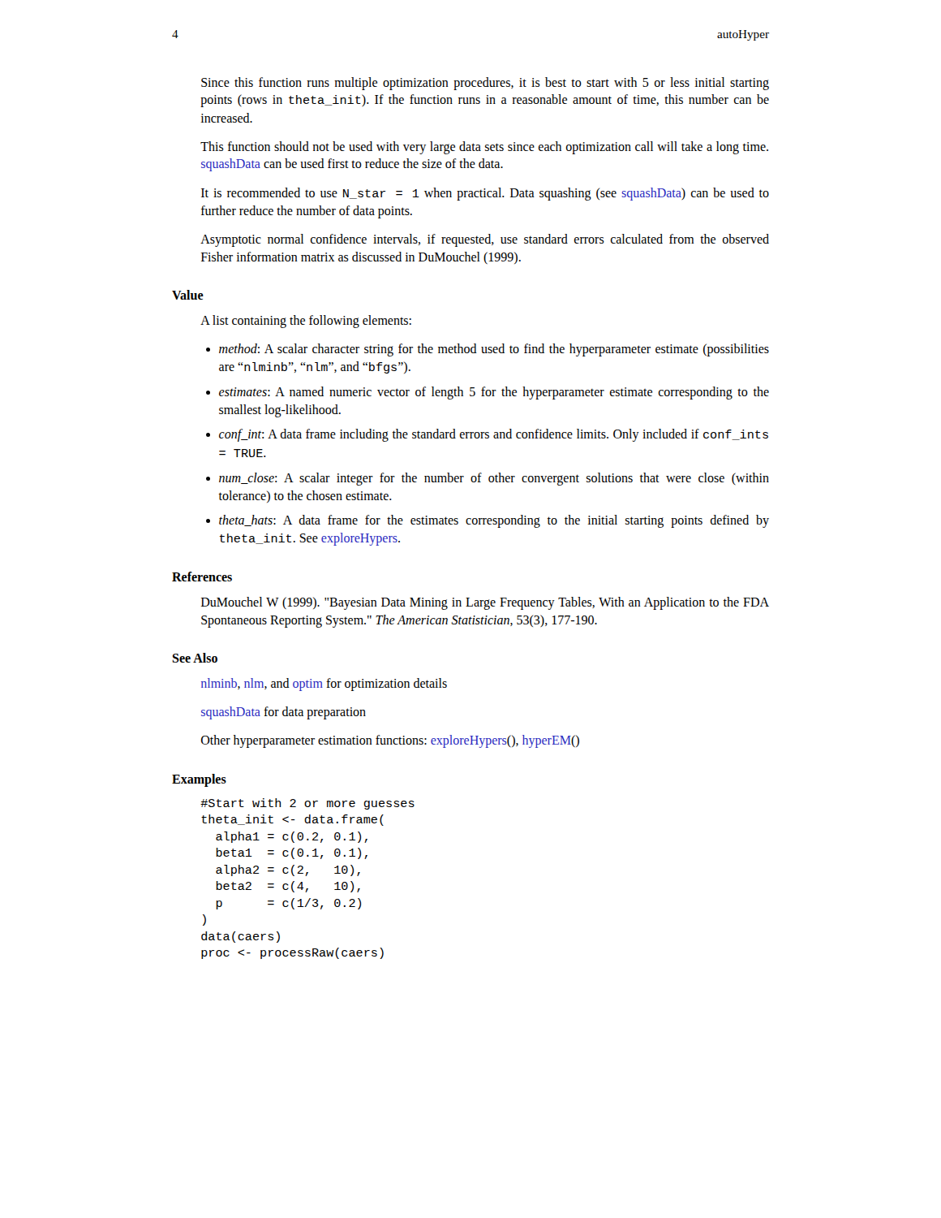4 autoHyper
Since this function runs multiple optimization procedures, it is best to start with 5 or less initial starting points (rows in theta_init). If the function runs in a reasonable amount of time, this number can be increased.
This function should not be used with very large data sets since each optimization call will take a long time. squashData can be used first to reduce the size of the data.
It is recommended to use N_star = 1 when practical. Data squashing (see squashData) can be used to further reduce the number of data points.
Asymptotic normal confidence intervals, if requested, use standard errors calculated from the observed Fisher information matrix as discussed in DuMouchel (1999).
Value
A list containing the following elements:
method: A scalar character string for the method used to find the hyperparameter estimate (possibilities are “nlminb”, “nlm”, and “bfgs”).
estimates: A named numeric vector of length 5 for the hyperparameter estimate corresponding to the smallest log-likelihood.
conf_int: A data frame including the standard errors and confidence limits. Only included if conf_ints = TRUE.
num_close: A scalar integer for the number of other convergent solutions that were close (within tolerance) to the chosen estimate.
theta_hats: A data frame for the estimates corresponding to the initial starting points defined by theta_init. See exploreHypers.
References
DuMouchel W (1999). "Bayesian Data Mining in Large Frequency Tables, With an Application to the FDA Spontaneous Reporting System." The American Statistician, 53(3), 177-190.
See Also
nlminb, nlm, and optim for optimization details
squashData for data preparation
Other hyperparameter estimation functions: exploreHypers(), hyperEM()
Examples
#Start with 2 or more guesses
theta_init <- data.frame(
  alpha1 = c(0.2, 0.1),
  beta1  = c(0.1, 0.1),
  alpha2 = c(2,   10),
  beta2  = c(4,   10),
  p      = c(1/3, 0.2)
)
data(caers)
proc <- processRaw(caers)